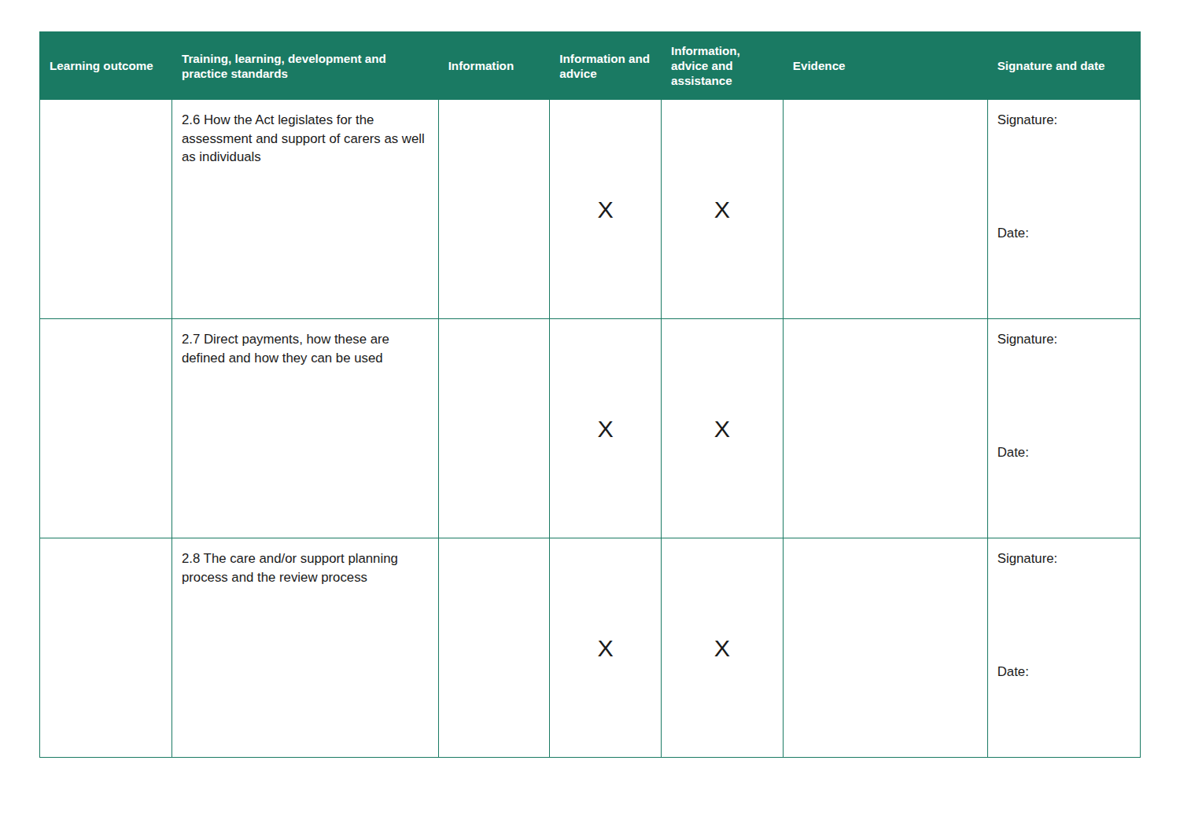| Learning outcome | Training, learning, development and practice standards | Information | Information and advice | Information, advice and assistance | Evidence | Signature and date |
| --- | --- | --- | --- | --- | --- | --- |
| | 2.6 How the Act legislates for the assessment and support of carers as well as individuals | | X | X | | Signature: Date: |
| | 2.7 Direct payments, how these are defined and how they can be used | | X | X | | Signature: Date: |
| | 2.8 The care and/or support planning process and the review process | | X | X | | Signature: Date: |